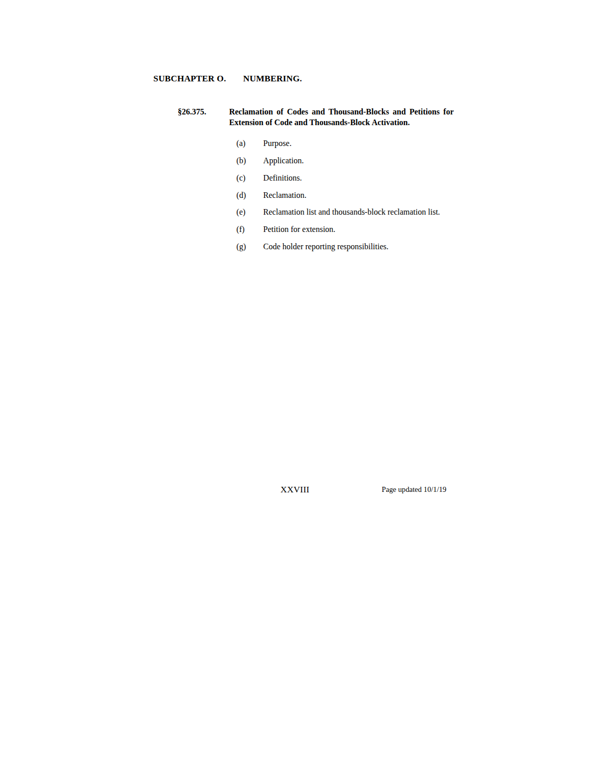SUBCHAPTER O. NUMBERING.
§26.375.
Reclamation of Codes and Thousand-Blocks and Petitions for Extension of Code and Thousands-Block Activation.
(a) Purpose.
(b) Application.
(c) Definitions.
(d) Reclamation.
(e) Reclamation list and thousands-block reclamation list.
(f) Petition for extension.
(g) Code holder reporting responsibilities.
XXVIII Page updated 10/1/19